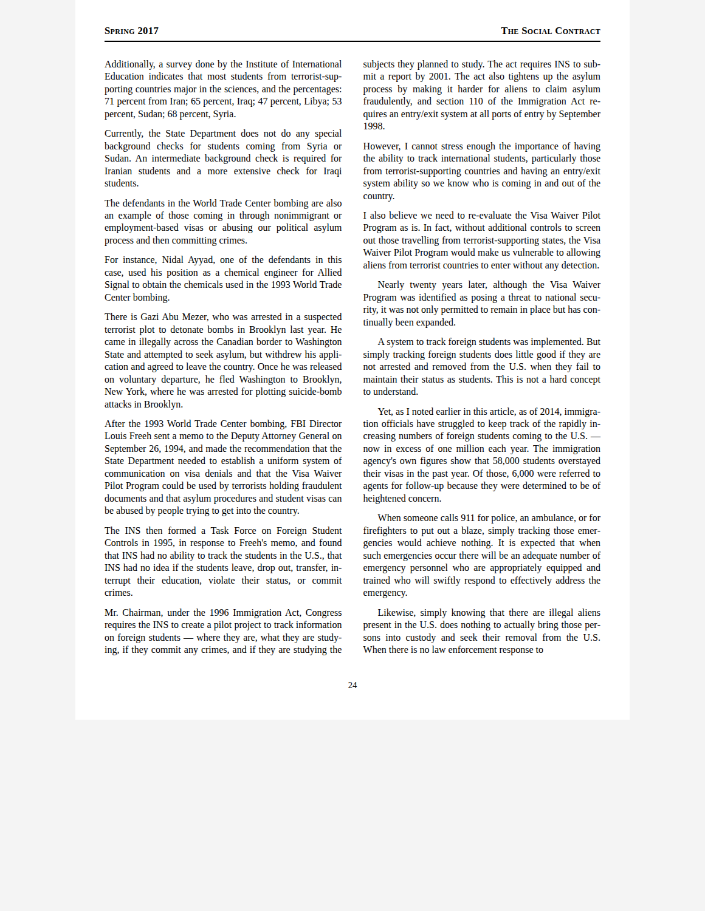Spring 2017 The Social Contract
Additionally, a survey done by the Institute of International Education indicates that most students from terrorist-supporting countries major in the sciences, and the percentages: 71 percent from Iran; 65 percent, Iraq; 47 percent, Libya; 53 percent, Sudan; 68 percent, Syria.
Currently, the State Department does not do any special background checks for students coming from Syria or Sudan. An intermediate background check is required for Iranian students and a more extensive check for Iraqi students.
The defendants in the World Trade Center bombing are also an example of those coming in through nonimmigrant or employment-based visas or abusing our political asylum process and then committing crimes.
For instance, Nidal Ayyad, one of the defendants in this case, used his position as a chemical engineer for Allied Signal to obtain the chemicals used in the 1993 World Trade Center bombing.
There is Gazi Abu Mezer, who was arrested in a suspected terrorist plot to detonate bombs in Brooklyn last year. He came in illegally across the Canadian border to Washington State and attempted to seek asylum, but withdrew his application and agreed to leave the country. Once he was released on voluntary departure, he fled Washington to Brooklyn, New York, where he was arrested for plotting suicide-bomb attacks in Brooklyn.
After the 1993 World Trade Center bombing, FBI Director Louis Freeh sent a memo to the Deputy Attorney General on September 26, 1994, and made the recommendation that the State Department needed to establish a uniform system of communication on visa denials and that the Visa Waiver Pilot Program could be used by terrorists holding fraudulent documents and that asylum procedures and student visas can be abused by people trying to get into the country.
The INS then formed a Task Force on Foreign Student Controls in 1995, in response to Freeh's memo, and found that INS had no ability to track the students in the U.S., that INS had no idea if the students leave, drop out, transfer, interrupt their education, violate their status, or commit crimes.
Mr. Chairman, under the 1996 Immigration Act, Congress requires the INS to create a pilot project to track information on foreign students — where they are, what they are studying, if they commit any crimes, and if they are studying the subjects they planned to study. The act requires INS to submit a report by 2001. The act also tightens up the asylum process by making it harder for aliens to claim asylum fraudulently, and section 110 of the Immigration Act requires an entry/exit system at all ports of entry by September 1998.
However, I cannot stress enough the importance of having the ability to track international students, particularly those from terrorist-supporting countries and having an entry/exit system ability so we know who is coming in and out of the country.
I also believe we need to re-evaluate the Visa Waiver Pilot Program as is. In fact, without additional controls to screen out those travelling from terrorist-supporting states, the Visa Waiver Pilot Program would make us vulnerable to allowing aliens from terrorist countries to enter without any detection.
Nearly twenty years later, although the Visa Waiver Program was identified as posing a threat to national security, it was not only permitted to remain in place but has continually been expanded.
A system to track foreign students was implemented. But simply tracking foreign students does little good if they are not arrested and removed from the U.S. when they fail to maintain their status as students. This is not a hard concept to understand.
Yet, as I noted earlier in this article, as of 2014, immigration officials have struggled to keep track of the rapidly increasing numbers of foreign students coming to the U.S. — now in excess of one million each year. The immigration agency's own figures show that 58,000 students overstayed their visas in the past year. Of those, 6,000 were referred to agents for follow-up because they were determined to be of heightened concern.
When someone calls 911 for police, an ambulance, or for firefighters to put out a blaze, simply tracking those emergencies would achieve nothing. It is expected that when such emergencies occur there will be an adequate number of emergency personnel who are appropriately equipped and trained who will swiftly respond to effectively address the emergency.
Likewise, simply knowing that there are illegal aliens present in the U.S. does nothing to actually bring those persons into custody and seek their removal from the U.S. When there is no law enforcement response to
24